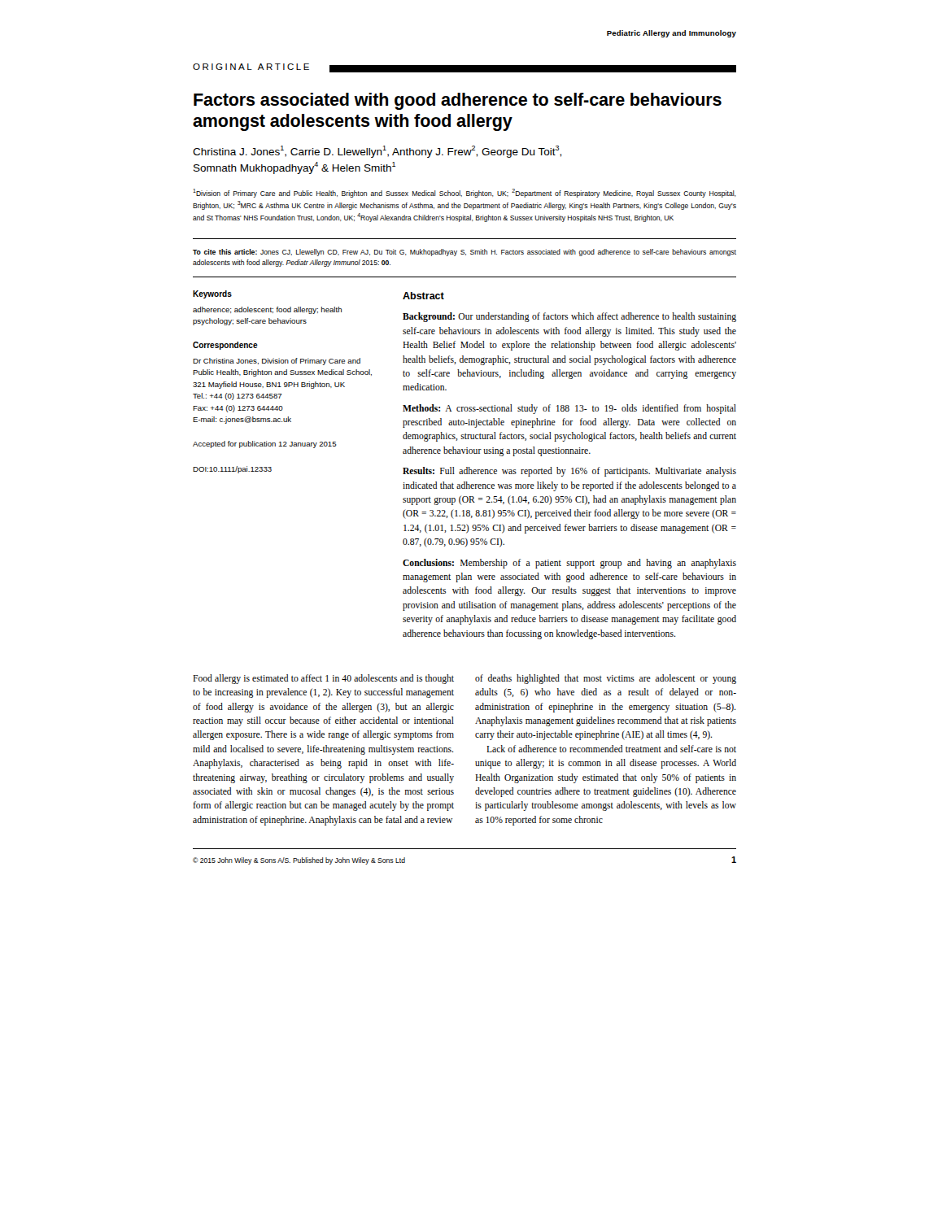Pediatric Allergy and Immunology
ORIGINAL ARTICLE
Factors associated with good adherence to self-care behaviours amongst adolescents with food allergy
Christina J. Jones1, Carrie D. Llewellyn1, Anthony J. Frew2, George Du Toit3,
Somnath Mukhopadhyay4 & Helen Smith1
1Division of Primary Care and Public Health, Brighton and Sussex Medical School, Brighton, UK; 2Department of Respiratory Medicine, Royal Sussex County Hospital, Brighton, UK; 3MRC & Asthma UK Centre in Allergic Mechanisms of Asthma, and the Department of Paediatric Allergy, King's Health Partners, King's College London, Guy's and St Thomas' NHS Foundation Trust, London, UK; 4Royal Alexandra Children's Hospital, Brighton & Sussex University Hospitals NHS Trust, Brighton, UK
To cite this article: Jones CJ, Llewellyn CD, Frew AJ, Du Toit G, Mukhopadhyay S, Smith H. Factors associated with good adherence to self-care behaviours amongst adolescents with food allergy. Pediatr Allergy Immunol 2015: 00.
Keywords
adherence; adolescent; food allergy; health psychology; self-care behaviours
Correspondence
Dr Christina Jones, Division of Primary Care and Public Health, Brighton and Sussex Medical School, 321 Mayfield House, BN1 9PH Brighton, UK
Tel.: +44 (0) 1273 644587
Fax: +44 (0) 1273 644440
E-mail: c.jones@bsms.ac.uk
Accepted for publication 12 January 2015
DOI:10.1111/pai.12333
Abstract
Background: Our understanding of factors which affect adherence to health sustaining self-care behaviours in adolescents with food allergy is limited. This study used the Health Belief Model to explore the relationship between food allergic adolescents' health beliefs, demographic, structural and social psychological factors with adherence to self-care behaviours, including allergen avoidance and carrying emergency medication.
Methods: A cross-sectional study of 188 13- to 19- olds identified from hospital prescribed auto-injectable epinephrine for food allergy. Data were collected on demographics, structural factors, social psychological factors, health beliefs and current adherence behaviour using a postal questionnaire.
Results: Full adherence was reported by 16% of participants. Multivariate analysis indicated that adherence was more likely to be reported if the adolescents belonged to a support group (OR = 2.54, (1.04, 6.20) 95% CI), had an anaphylaxis management plan (OR = 3.22, (1.18, 8.81) 95% CI), perceived their food allergy to be more severe (OR = 1.24, (1.01, 1.52) 95% CI) and perceived fewer barriers to disease management (OR = 0.87, (0.79, 0.96) 95% CI).
Conclusions: Membership of a patient support group and having an anaphylaxis management plan were associated with good adherence to self-care behaviours in adolescents with food allergy. Our results suggest that interventions to improve provision and utilisation of management plans, address adolescents' perceptions of the severity of anaphylaxis and reduce barriers to disease management may facilitate good adherence behaviours than focussing on knowledge-based interventions.
Food allergy is estimated to affect 1 in 40 adolescents and is thought to be increasing in prevalence (1, 2). Key to successful management of food allergy is avoidance of the allergen (3), but an allergic reaction may still occur because of either accidental or intentional allergen exposure. There is a wide range of allergic symptoms from mild and localised to severe, life-threatening multisystem reactions. Anaphylaxis, characterised as being rapid in onset with life-threatening airway, breathing or circulatory problems and usually associated with skin or mucosal changes (4), is the most serious form of allergic reaction but can be managed acutely by the prompt administration of epinephrine. Anaphylaxis can be fatal and a review
of deaths highlighted that most victims are adolescent or young adults (5, 6) who have died as a result of delayed or non-administration of epinephrine in the emergency situation (5–8). Anaphylaxis management guidelines recommend that at risk patients carry their auto-injectable epinephrine (AIE) at all times (4, 9).
Lack of adherence to recommended treatment and self-care is not unique to allergy; it is common in all disease processes. A World Health Organization study estimated that only 50% of patients in developed countries adhere to treatment guidelines (10). Adherence is particularly troublesome amongst adolescents, with levels as low as 10% reported for some chronic
© 2015 John Wiley & Sons A/S. Published by John Wiley & Sons Ltd
1